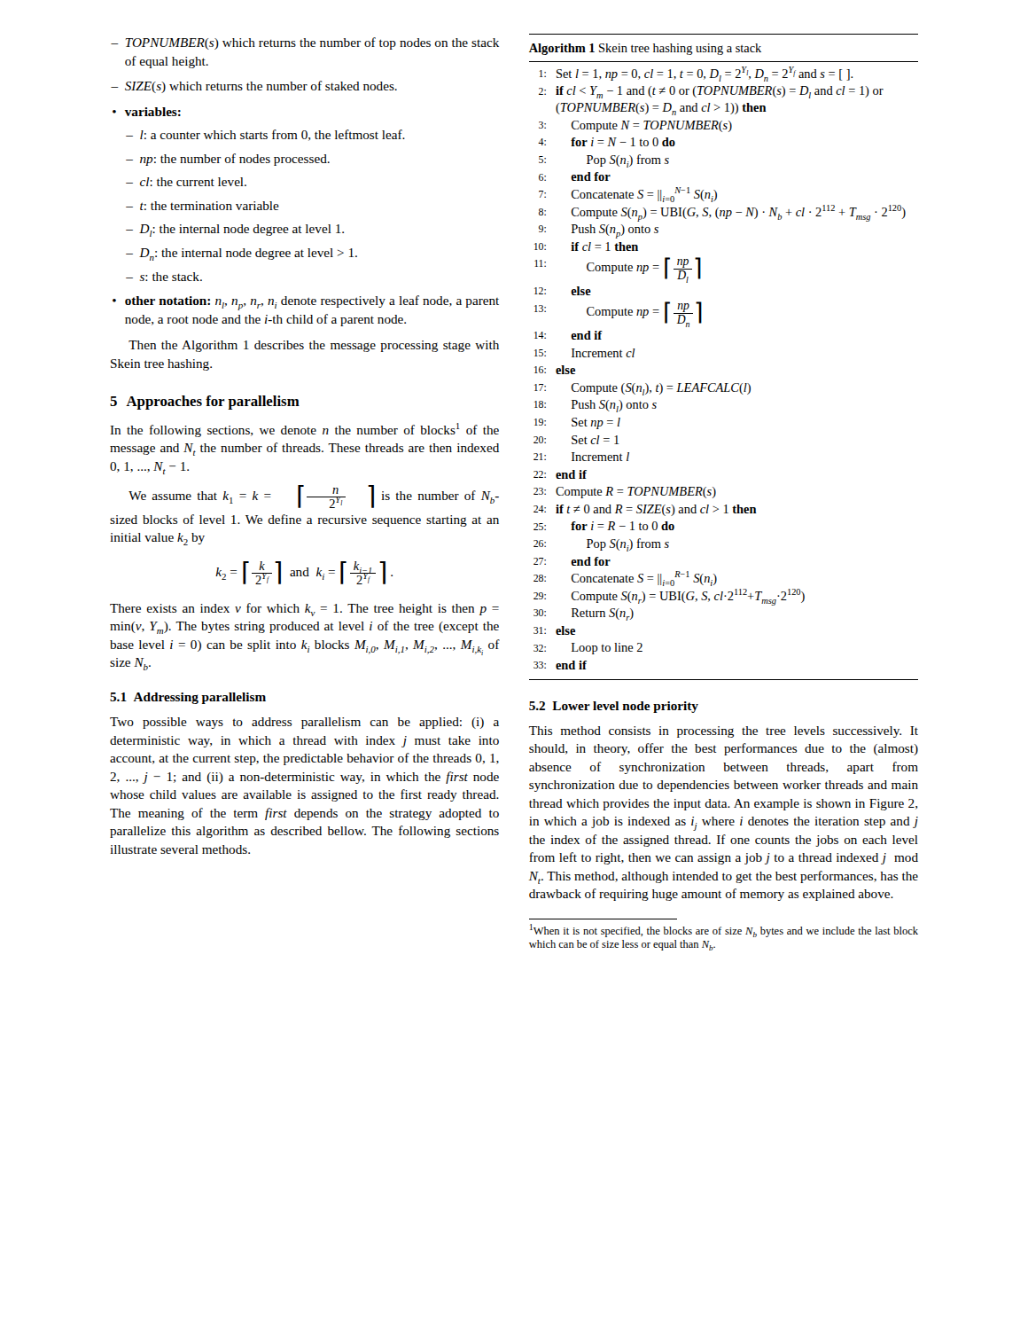TOPNUMBER(s) which returns the number of top nodes on the stack of equal height.
SIZE(s) which returns the number of staked nodes.
variables:
l: a counter which starts from 0, the leftmost leaf.
np: the number of nodes processed.
cl: the current level.
t: the termination variable
Dl: the internal node degree at level 1.
Dn: the internal node degree at level > 1.
s: the stack.
other notation: nl, np, nr, ni denote respectively a leaf node, a parent node, a root node and the i-th child of a parent node.
Then the Algorithm 1 describes the message processing stage with Skein tree hashing.
5 Approaches for parallelism
In the following sections, we denote n the number of blocks1 of the message and Nt the number of threads. These threads are then indexed 0, 1, ..., Nt − 1.
We assume that k1 = k = ⌈n 2Yl⌉ is the number of Nb-sized blocks of level 1. We define a recursive sequence starting at an initial value k2 by
k2 = ⌈k 2Yf⌉ and ki = ⌈ki−12Yf⌉ .
There exists an index v for which kv = 1. The tree height is then p = min(v, Ym). The bytes string produced at level i of the tree (except the base level i = 0) can be split into ki blocks Mi,0, Mi,1, Mi,2, ..., Mi,ki of size Nb.
5.1 Addressing parallelism
Two possible ways to address parallelism can be applied: (i) a deterministic way, in which a thread with index j must take into account, at the current step, the predictable behavior of the threads 0, 1, 2, ..., j − 1; and (ii) a non-deterministic way, in which the first node whose child values are available is assigned to the first ready thread. The meaning of the term first depends on the strategy adopted to parallelize this algorithm as described bellow. The following sections illustrate several methods.
Algorithm 1 Skein tree hashing using a stack
Set l = 1, np = 0, cl = 1, t = 0, Dl = 2Yl, Dn = 2Yf and s = [ ].
if cl < Ym − 1 and (t ≠ 0 or (TOPNUMBER(s) = Dl and cl = 1) or (TOPNUMBER(s) = Dn and cl > 1)) then
Compute N = TOPNUMBER(s)
for i = N − 1 to 0 do
Pop S(ni) from s
end for
Concatenate S = ||i=0N−1 S(ni)
Compute S(np) = UBI(G, S, (np − N) · Nb + cl · 2112 + Tmsg · 2120)
Push S(np) onto s
if cl = 1 then
Compute np = ⌈np Dl⌉
else
Compute np = ⌈np Dn⌉
end if
Increment cl
else
Compute (S(nl), t) = LEAFCALC(l)
Push S(nl) onto s
Set np = l
Set cl = 1
Increment l
end if
Compute R = TOPNUMBER(s)
if t ≠ 0 and R = SIZE(s) and cl > 1 then
for i = R − 1 to 0 do
Pop S(ni) from s
end for
Concatenate S = ||i=0R−1 S(ni)
Compute S(nr) = UBI(G, S, cl·2112+Tmsg·2120)
Return S(nr)
else
Loop to line 2
end if
5.2 Lower level node priority
This method consists in processing the tree levels successively. It should, in theory, offer the best performances due to the (almost) absence of synchronization between threads, apart from synchronization due to dependencies between worker threads and main thread which provides the input data. An example is shown in Figure 2, in which a job is indexed as ij where i denotes the iteration step and j the index of the assigned thread. If one counts the jobs on each level from left to right, then we can assign a job j to a thread indexed j mod Nt. This method, although intended to get the best performances, has the drawback of requiring huge amount of memory as explained above.
1When it is not specified, the blocks are of size Nb bytes and we include the last block which can be of size less or equal than Nb.